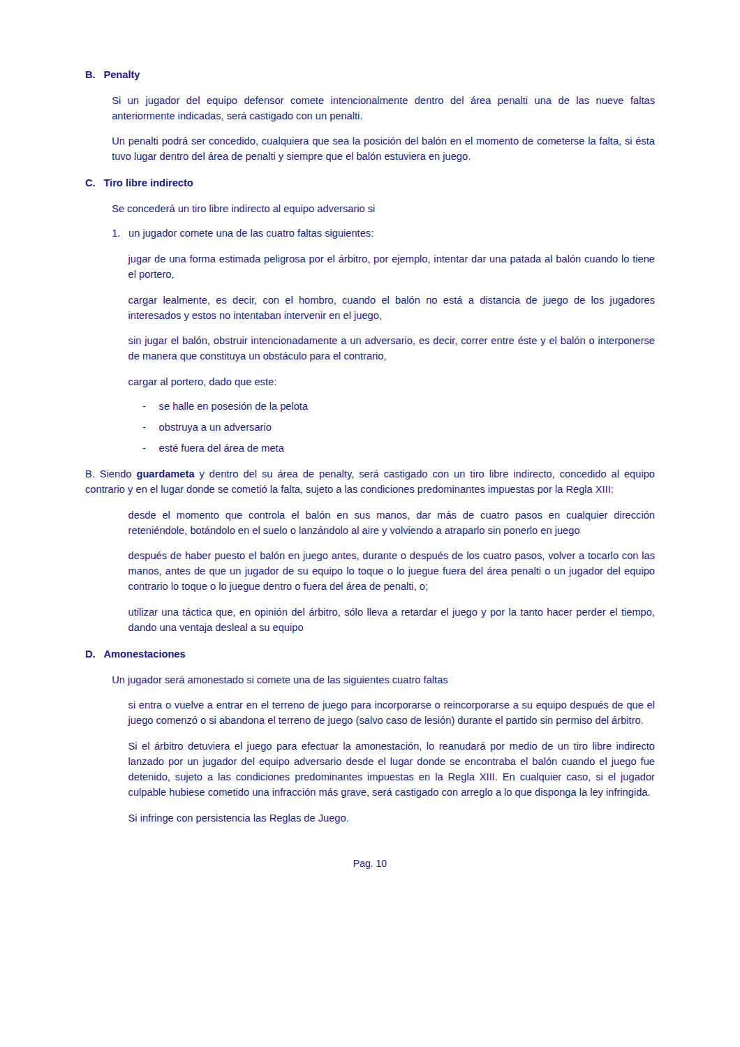B. Penalty
Si un jugador del equipo defensor comete intencionalmente dentro del área penalti una de las nueve faltas anteriormente indicadas, será castigado con un penalti.
Un penalti podrá ser concedido, cualquiera que sea la posición del balón en el momento de cometerse la falta, si ésta tuvo lugar dentro del área de penalti y siempre que el balón estuviera en juego.
C. Tiro libre indirecto
Se concederá un tiro libre indirecto al equipo adversario si
1. un jugador comete una de las cuatro faltas siguientes:
jugar de una forma estimada peligrosa por el árbitro, por ejemplo, intentar dar una patada al balón cuando lo tiene el portero,
cargar lealmente, es decir, con el hombro, cuando el balón no está a distancia de juego de los jugadores interesados y estos no intentaban intervenir en el juego,
sin jugar el balón, obstruir intencionadamente a un adversario, es decir, correr entre éste y el balón o interponerse de manera que constituya un obstáculo para el contrario,
cargar al portero, dado que este:
se halle en posesión de la pelota
obstruya a un adversario
esté fuera del área de meta
B. Siendo guardameta y dentro del su área de penalty, será castigado con un tiro libre indirecto, concedido al equipo contrario y en el lugar donde se cometió la falta, sujeto a las condiciones predominantes impuestas por la Regla XIII:
desde el momento que controla el balón en sus manos, dar más de cuatro pasos en cualquier dirección reteniéndole, botándolo en el suelo o lanzándolo al aire y volviendo a atraparlo sin ponerlo en juego
después de haber puesto el balón en juego antes, durante o después de los cuatro pasos, volver a tocarlo con las manos, antes de que un jugador de su equipo lo toque o lo juegue fuera del área penalti o un jugador del equipo contrario lo toque o lo juegue dentro o fuera del área de penalti, o;
utilizar una táctica que, en opinión del árbitro, sólo lleva a retardar el juego y por la tanto hacer perder el tiempo, dando una ventaja desleal a su equipo
D. Amonestaciones
Un jugador será amonestado si comete una de las siguientes cuatro faltas
si entra o vuelve a entrar en el terreno de juego para incorporarse o reincorporarse a su equipo después de que el juego comenzó o si abandona el terreno de juego (salvo caso de lesión) durante el partido sin permiso del árbitro.
Si el árbitro detuviera el juego para efectuar la amonestación, lo reanudará por medio de un tiro libre indirecto lanzado por un jugador del equipo adversario desde el lugar donde se encontraba el balón cuando el juego fue detenido, sujeto a las condiciones predominantes impuestas en la Regla XIII. En cualquier caso, si el jugador culpable hubiese cometido una infracción más grave, será castigado con arreglo a lo que disponga la ley infringida.
Si infringe con persistencia las Reglas de Juego.
Pag. 10